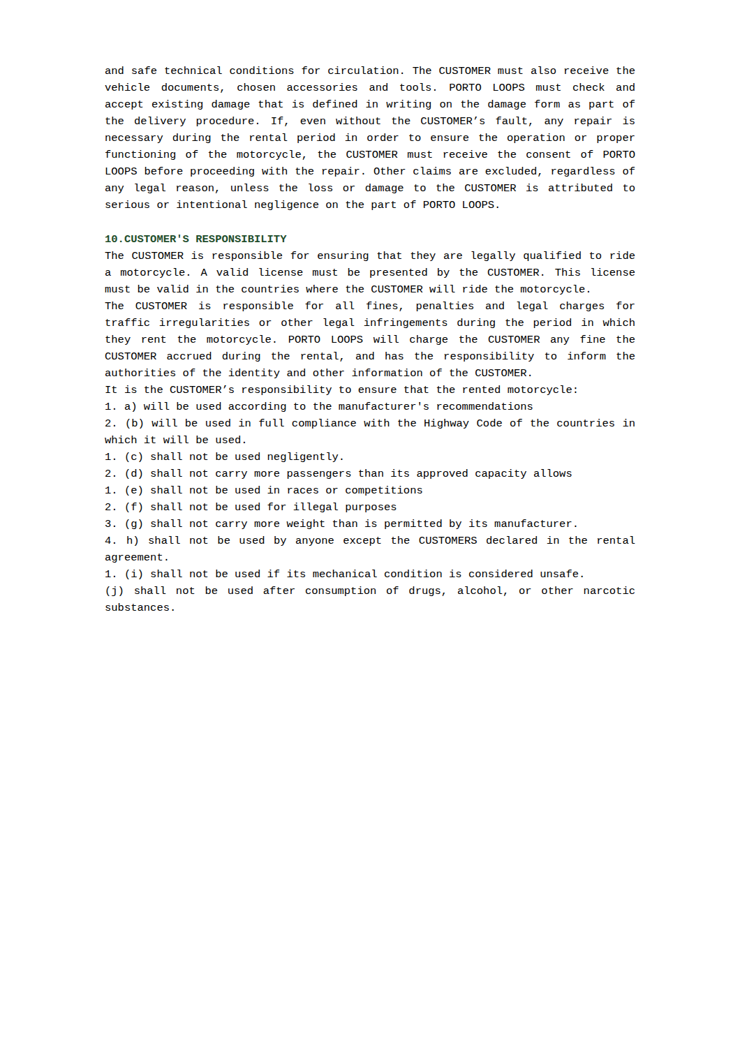and safe technical conditions for circulation. The CUSTOMER must also receive the vehicle documents, chosen accessories and tools. PORTO LOOPS must check and accept existing damage that is defined in writing on the damage form as part of the delivery procedure. If, even without the CUSTOMER’s fault, any repair is necessary during the rental period in order to ensure the operation or proper functioning of the motorcycle, the CUSTOMER must receive the consent of PORTO LOOPS before proceeding with the repair. Other claims are excluded, regardless of any legal reason, unless the loss or damage to the CUSTOMER is attributed to serious or intentional negligence on the part of PORTO LOOPS.
10.CUSTOMER'S RESPONSIBILITY
The CUSTOMER is responsible for ensuring that they are legally qualified to ride a motorcycle. A valid license must be presented by the CUSTOMER. This license must be valid in the countries where the CUSTOMER will ride the motorcycle.
The CUSTOMER is responsible for all fines, penalties and legal charges for traffic irregularities or other legal infringements during the period in which they rent the motorcycle. PORTO LOOPS will charge the CUSTOMER any fine the CUSTOMER accrued during the rental, and has the responsibility to inform the authorities of the identity and other information of the CUSTOMER.
It is the CUSTOMER’s responsibility to ensure that the rented motorcycle:
1. a) will be used according to the manufacturer's recommendations
2. (b) will be used in full compliance with the Highway Code of the countries in which it will be used.
1. (c) shall not be used negligently.
2. (d) shall not carry more passengers than its approved capacity allows
1. (e) shall not be used in races or competitions
2. (f) shall not be used for illegal purposes
3. (g) shall not carry more weight than is permitted by its manufacturer.
4. h) shall not be used by anyone except the CUSTOMERS declared in the rental agreement.
1. (i) shall not be used if its mechanical condition is considered unsafe.
(j) shall not be used after consumption of drugs, alcohol, or other narcotic substances.